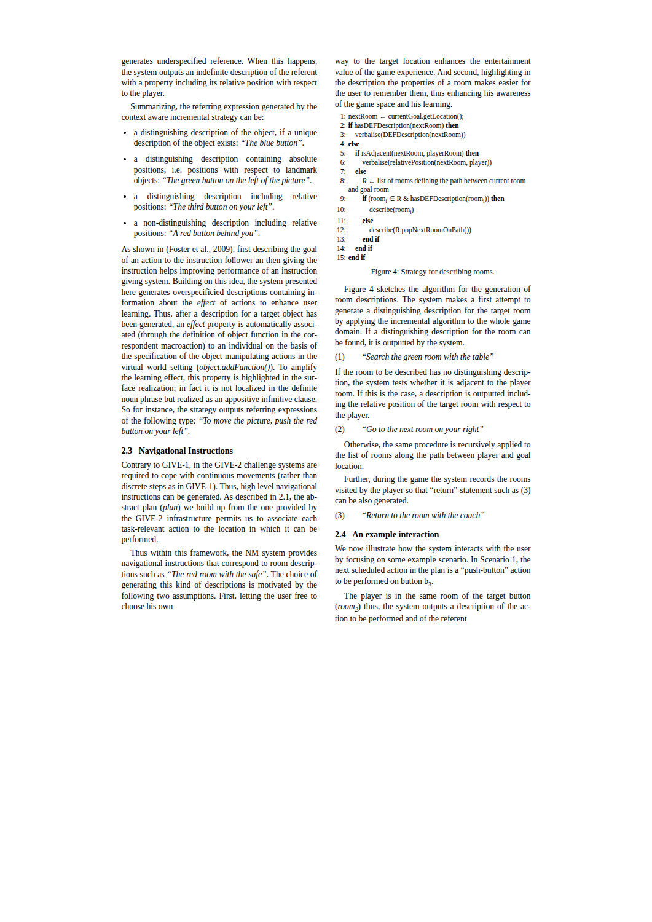generates underspecified reference. When this happens, the system outputs an indefinite description of the referent with a property including its relative position with respect to the player.
Summarizing, the referring expression generated by the context aware incremental strategy can be:
a distinguishing description of the object, if a unique description of the object exists: “The blue button”.
a distinguishing description containing absolute positions, i.e. positions with respect to landmark objects: “The green button on the left of the picture”.
a distinguishing description including relative positions: “The third button on your left”.
a non-distinguishing description including relative positions: “A red button behind you”.
As shown in (Foster et al., 2009), first describing the goal of an action to the instruction follower an then giving the instruction helps improving performance of an instruction giving system. Building on this idea, the system presented here generates overspecificied descriptions containing information about the effect of actions to enhance user learning. Thus, after a description for a target object has been generated, an effect property is automatically associated (through the definition of object function in the correspondent macroaction) to an individual on the basis of the specification of the object manipulating actions in the virtual world setting (object.addFunction()). To amplify the learning effect, this property is highlighted in the surface realization; in fact it is not localized in the definite noun phrase but realized as an appositive infinitive clause. So for instance, the strategy outputs referring expressions of the following type: “To move the picture, push the red button on your left”.
2.3 Navigational Instructions
Contrary to GIVE-1, in the GIVE-2 challenge systems are required to cope with continuous movements (rather than discrete steps as in GIVE-1). Thus, high level navigational instructions can be generated. As described in 2.1, the abstract plan (plan) we build up from the one provided by the GIVE-2 infrastructure permits us to associate each task-relevant action to the location in which it can be performed.
Thus within this framework, the NM system provides navigational instructions that correspond to room descriptions such as “The red room with the safe”. The choice of generating this kind of descriptions is motivated by the following two assumptions. First, letting the user free to choose his own
way to the target location enhances the entertainment value of the game experience. And second, highlighting in the description the properties of a room makes easier for the user to remember them, thus enhancing his awareness of the game space and his learning.
| 1: | nextRoom ← currentGoal.getLocation(); |
| 2: | if hasDEFDescription(nextRoom) then |
| 3: | verbalise(DEFDescription(nextRoom)) |
| 4: | else |
| 5: | if isAdjacent(nextRoom, playerRoom) then |
| 6: | verbalise(relativePosition(nextRoom, player)) |
| 7: | else |
| 8: | R ← list of rooms defining the path between current room and goal room |
| 9: | if (room i ∈ R & hasDEFDescription(room i )) then |
| 10: | describe(room i ) |
| 11: | else |
| 12: | describe(R.popNextRoomOnPath()) |
| 13: | end if |
| 14: | end if |
| 15: | end if |
Figure 4: Strategy for describing rooms.
Figure 4 sketches the algorithm for the generation of room descriptions. The system makes a first attempt to generate a distinguishing description for the target room by applying the incremental algorithm to the whole game domain. If a distinguishing description for the room can be found, it is outputted by the system.
(1)“Search the green room with the table”
If the room to be described has no distinguishing description, the system tests whether it is adjacent to the player room. If this is the case, a description is outputted including the relative position of the target room with respect to the player.
(2)“Go to the next room on your right”
Otherwise, the same procedure is recursively applied to the list of rooms along the path between player and goal location.
Further, during the game the system records the rooms visited by the player so that “return”-statement such as (3) can be also generated.
(3)“Return to the room with the couch”
2.4 An example interaction
We now illustrate how the system interacts with the user by focusing on some example scenario. In Scenario 1, the next scheduled action in the plan is a “push-button” action to be performed on button b3.
The player is in the same room of the target button (room2) thus, the system outputs a description of the action to be performed and of the referent